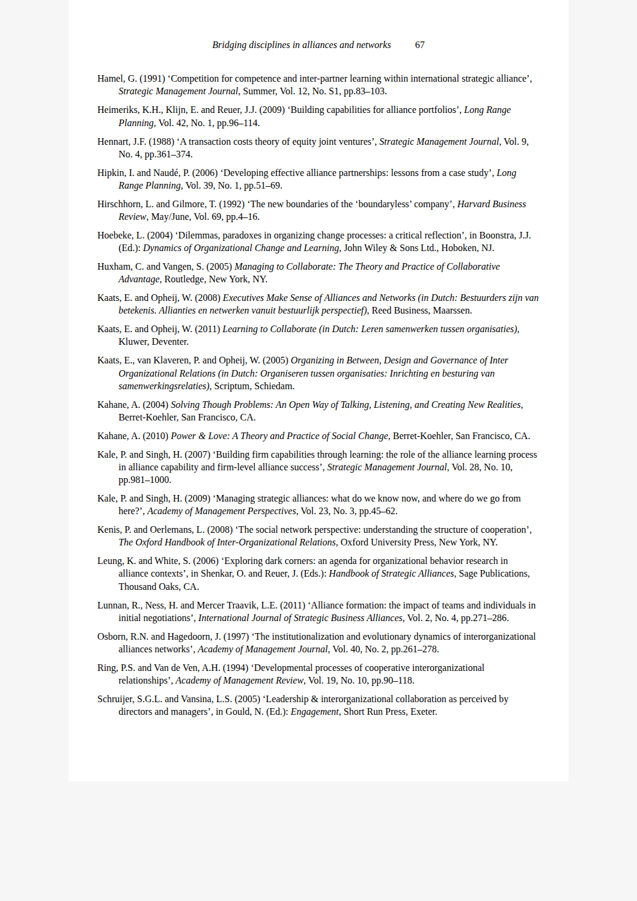Bridging disciplines in alliances and networks 67
Hamel, G. (1991) ‘Competition for competence and inter-partner learning within international strategic alliance’, Strategic Management Journal, Summer, Vol. 12, No. S1, pp.83–103.
Heimeriks, K.H., Klijn, E. and Reuer, J.J. (2009) ‘Building capabilities for alliance portfolios’, Long Range Planning, Vol. 42, No. 1, pp.96–114.
Hennart, J.F. (1988) ‘A transaction costs theory of equity joint ventures’, Strategic Management Journal, Vol. 9, No. 4, pp.361–374.
Hipkin, I. and Naudé, P. (2006) ‘Developing effective alliance partnerships: lessons from a case study’, Long Range Planning, Vol. 39, No. 1, pp.51–69.
Hirschhorn, L. and Gilmore, T. (1992) ‘The new boundaries of the ‘boundaryless’ company’, Harvard Business Review, May/June, Vol. 69, pp.4–16.
Hoebeke, L. (2004) ‘Dilemmas, paradoxes in organizing change processes: a critical reflection’, in Boonstra, J.J. (Ed.): Dynamics of Organizational Change and Learning, John Wiley & Sons Ltd., Hoboken, NJ.
Huxham, C. and Vangen, S. (2005) Managing to Collaborate: The Theory and Practice of Collaborative Advantage, Routledge, New York, NY.
Kaats, E. and Opheij, W. (2008) Executives Make Sense of Alliances and Networks (in Dutch: Bestuurders zijn van betekenis. Allianties en netwerken vanuit bestuurlijk perspectief), Reed Business, Maarssen.
Kaats, E. and Opheij, W. (2011) Learning to Collaborate (in Dutch: Leren samenwerken tussen organisaties), Kluwer, Deventer.
Kaats, E., van Klaveren, P. and Opheij, W. (2005) Organizing in Between, Design and Governance of Inter Organizational Relations (in Dutch: Organiseren tussen organisaties: Inrichting en besturing van samenwerkingsrelaties), Scriptum, Schiedam.
Kahane, A. (2004) Solving Though Problems: An Open Way of Talking, Listening, and Creating New Realities, Berret-Koehler, San Francisco, CA.
Kahane, A. (2010) Power & Love: A Theory and Practice of Social Change, Berret-Koehler, San Francisco, CA.
Kale, P. and Singh, H. (2007) ‘Building firm capabilities through learning: the role of the alliance learning process in alliance capability and firm-level alliance success’, Strategic Management Journal, Vol. 28, No. 10, pp.981–1000.
Kale, P. and Singh, H. (2009) ‘Managing strategic alliances: what do we know now, and where do we go from here?’, Academy of Management Perspectives, Vol. 23, No. 3, pp.45–62.
Kenis, P. and Oerlemans, L. (2008) ‘The social network perspective: understanding the structure of cooperation’, The Oxford Handbook of Inter-Organizational Relations, Oxford University Press, New York, NY.
Leung, K. and White, S. (2006) ‘Exploring dark corners: an agenda for organizational behavior research in alliance contexts’, in Shenkar, O. and Reuer, J. (Eds.): Handbook of Strategic Alliances, Sage Publications, Thousand Oaks, CA.
Lunnan, R., Ness, H. and Mercer Traavik, L.E. (2011) ‘Alliance formation: the impact of teams and individuals in initial negotiations’, International Journal of Strategic Business Alliances, Vol. 2, No. 4, pp.271–286.
Osborn, R.N. and Hagedoorn, J. (1997) ‘The institutionalization and evolutionary dynamics of interorganizational alliances networks’, Academy of Management Journal, Vol. 40, No. 2, pp.261–278.
Ring, P.S. and Van de Ven, A.H. (1994) ‘Developmental processes of cooperative interorganizational relationships’, Academy of Management Review, Vol. 19, No. 10, pp.90–118.
Schruijer, S.G.L. and Vansina, L.S. (2005) ‘Leadership & interorganizational collaboration as perceived by directors and managers’, in Gould, N. (Ed.): Engagement, Short Run Press, Exeter.